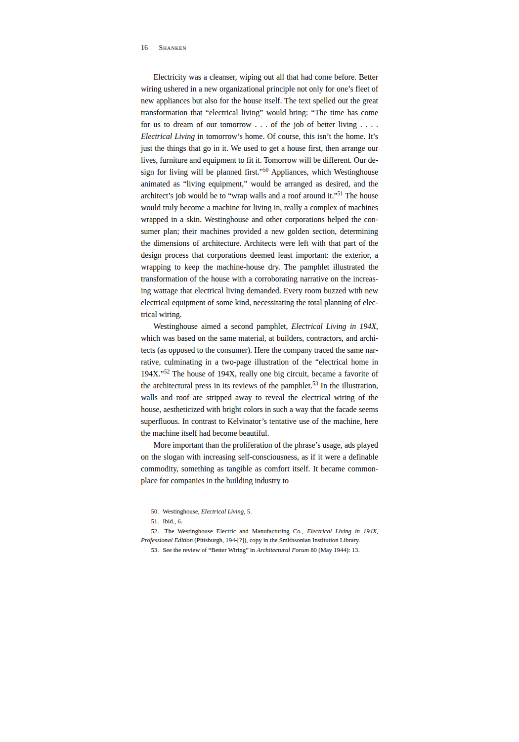16 Shanken
Electricity was a cleanser, wiping out all that had come before. Better wiring ushered in a new organizational principle not only for one’s fleet of new appliances but also for the house itself. The text spelled out the great transformation that “electrical living” would bring: “The time has come for us to dream of our tomorrow . . . of the job of better living . . . . Electrical Living in tomorrow’s home. Of course, this isn’t the home. It’s just the things that go in it. We used to get a house first, then arrange our lives, furniture and equipment to fit it. Tomorrow will be different. Our design for living will be planned first.”50 Appliances, which Westinghouse animated as “living equipment,” would be arranged as desired, and the architect’s job would be to “wrap walls and a roof around it.”51 The house would truly become a machine for living in, really a complex of machines wrapped in a skin. Westinghouse and other corporations helped the consumer plan; their machines provided a new golden section, determining the dimensions of architecture. Architects were left with that part of the design process that corporations deemed least important: the exterior, a wrapping to keep the machine-house dry. The pamphlet illustrated the transformation of the house with a corroborating narrative on the increasing wattage that electrical living demanded. Every room buzzed with new electrical equipment of some kind, necessitating the total planning of electrical wiring.
Westinghouse aimed a second pamphlet, Electrical Living in 194X, which was based on the same material, at builders, contractors, and architects (as opposed to the consumer). Here the company traced the same narrative, culminating in a two-page illustration of the “electrical home in 194X.”52 The house of 194X, really one big circuit, became a favorite of the architectural press in its reviews of the pamphlet.53 In the illustration, walls and roof are stripped away to reveal the electrical wiring of the house, aestheticized with bright colors in such a way that the facade seems superfluous. In contrast to Kelvinator’s tentative use of the machine, here the machine itself had become beautiful.
More important than the proliferation of the phrase’s usage, ads played on the slogan with increasing self-consciousness, as if it were a definable commodity, something as tangible as comfort itself. It became commonplace for companies in the building industry to
50. Westinghouse, Electrical Living, 5.
51. Ibid., 6.
52. The Westinghouse Electric and Manufacturing Co., Electrical Living in 194X, Professional Edition (Pittsburgh, 194-[?]), copy in the Smithsonian Institution Library.
53. See the review of “Better Wiring” in Architectural Forum 80 (May 1944): 13.